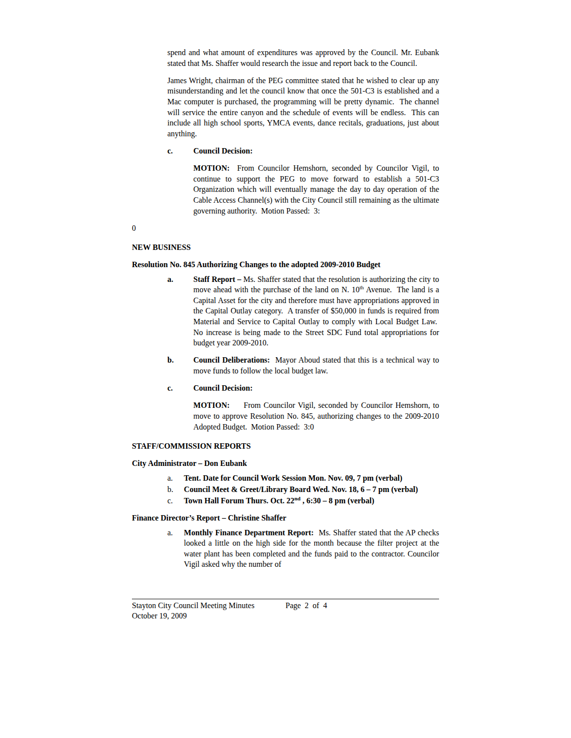spend and what amount of expenditures was approved by the Council. Mr. Eubank stated that Ms. Shaffer would research the issue and report back to the Council.
James Wright, chairman of the PEG committee stated that he wished to clear up any misunderstanding and let the council know that once the 501-C3 is established and a Mac computer is purchased, the programming will be pretty dynamic. The channel will service the entire canyon and the schedule of events will be endless. This can include all high school sports, YMCA events, dance recitals, graduations, just about anything.
c. Council Decision:
MOTION: From Councilor Hemshorn, seconded by Councilor Vigil, to continue to support the PEG to move forward to establish a 501-C3 Organization which will eventually manage the day to day operation of the Cable Access Channel(s) with the City Council still remaining as the ultimate governing authority. Motion Passed: 3:
0
NEW BUSINESS
Resolution No. 845 Authorizing Changes to the adopted 2009-2010 Budget
a. Staff Report – Ms. Shaffer stated that the resolution is authorizing the city to move ahead with the purchase of the land on N. 10th Avenue. The land is a Capital Asset for the city and therefore must have appropriations approved in the Capital Outlay category. A transfer of $50,000 in funds is required from Material and Service to Capital Outlay to comply with Local Budget Law. No increase is being made to the Street SDC Fund total appropriations for budget year 2009-2010.
b. Council Deliberations: Mayor Aboud stated that this is a technical way to move funds to follow the local budget law.
c. Council Decision:
MOTION: From Councilor Vigil, seconded by Councilor Hemshorn, to move to approve Resolution No. 845, authorizing changes to the 2009-2010 Adopted Budget. Motion Passed: 3:0
STAFF/COMMISSION REPORTS
City Administrator – Don Eubank
a. Tent. Date for Council Work Session Mon. Nov. 09, 7 pm (verbal)
b. Council Meet & Greet/Library Board Wed. Nov. 18, 6 – 7 pm (verbal)
c. Town Hall Forum Thurs. Oct. 22nd , 6:30 – 8 pm (verbal)
Finance Director’s Report – Christine Shaffer
a. Monthly Finance Department Report: Ms. Shaffer stated that the AP checks looked a little on the high side for the month because the filter project at the water plant has been completed and the funds paid to the contractor. Councilor Vigil asked why the number of
| Stayton City Council Meeting Minutes | Page 2 of 4 |
| October 19, 2009 |